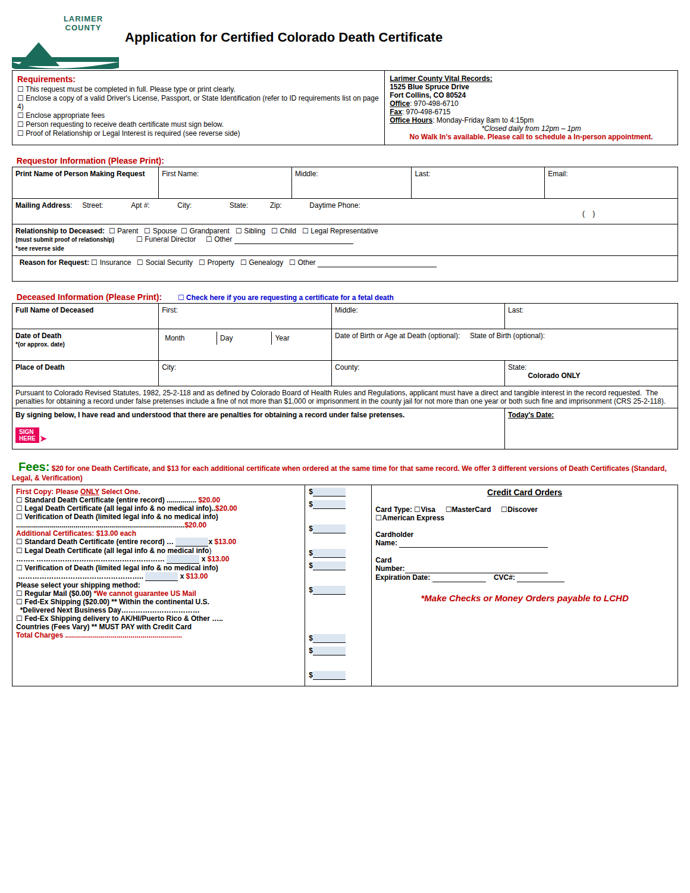LARIMER
COUNTY
Application for Certified Colorado Death Certificate
Requirements:
☐ This request must be completed in full. Please type or print clearly.
☐ Enclose a copy of a valid Driver's License, Passport, or State Identification (refer to ID requirements list on page 4)
☐ Enclose appropriate fees
☐ Person requesting to receive death certificate must sign below.
☐ Proof of Relationship or Legal Interest is required (see reverse side)
Larimer County Vital Records:
1525 Blue Spruce Drive
Fort Collins, CO 80524
Office: 970-498-6710
Fax: 970-498-6715
Office Hours: Monday-Friday 8am to 4:15pm
*Closed daily from 12pm – 1pm
No Walk In's available. Please call to schedule a In-person appointment.
Requestor Information (Please Print):
| Print Name of Person Making Request | First Name: | Middle: | Last: | Email: |
| Mailing Address : Street: Apt #: City: State: Zip: Daytime Phone: ( ) |
| Relationship to Deceased: ☐ Parent ☐ Spouse ☐ Grandparent ☐ Sibling ☐ Child ☐ Legal Representative (must submit proof of relationship) ☐ Funeral Director ☐ Other *see reverse side |
| Reason for Request: ☐ Insurance ☐ Social Security ☐ Property ☐ Genealogy ☐ Other |
Deceased Information (Please Print): ☐ Check here if you are requesting a certificate for a fetal death
| Full Name of Deceased | First: | Middle: | Last: |
| Date of Death *(or approx. date) | / Month / Day / Year / | Date of Birth or Age at Death (optional): State of Birth (optional): |
| Place of Death | City: | County: | State: Colorado ONLY |
| Pursuant to Colorado Revised Statutes, 1982, 25-2-118 and as defined by Colorado Board of Health Rules and Regulations, applicant must have a direct and tangible interest in the record requested. The penalties for obtaining a record under false pretenses include a fine of not more than $1,000 or imprisonment in the county jail for not more than one year or both such fine and imprisonment (CRS 25-2-118). |
| By signing below, I have read and understood that there are penalties for obtaining a record under false pretenses. SIGN HERE ➤ | Today's Date: |
Fees: $20 for one Death Certificate, and $13 for each additional certificate when ordered at the same time for that same record. We offer 3 different versions of Death Certificates (Standard, Legal, & Verification)
| First Copy: Please ONLY Select One. ☐ Standard Death Certificate (entire record) ............... $20.00 ☐ Legal Death Certificate (all legal info & no medical info).. $20.00 ☐ Verification of Death (limited legal info & no medical info) ..................................................................................... $20.00 Additional Certificates: $13.00 each ☐ Standard Death Certificate (entire record) … x $13.00 ☐ Legal Death Certificate (all legal info & no medical info ) …….. ……………………………………………… x $13.00 ☐ Verification of Death (limited legal info & no medical info) …………………………………………….. x $13.00 Please select your shipping method: ☐ Regular Mail ($0.00) *We cannot guarantee US Mail ☐ Fed-Ex Shipping ($20.00) ** Within the continental U.S. *Delivered Next Business Day…………………………… ☐ Fed-Ex Shipping delivery to AK/HI/Puerto Rico & Other ….. Countries (Fees Vary) ** MUST PAY with Credit Card Total Charges ........................................................... | $ $ $ $ $ $ $ $ $ | Credit Card Orders Card Type: ☐ Visa ☐ MasterCard ☐ Discover ☐ American Express Cardholder Name: Card Number: Expiration Date: CVC#: *Make Checks or Money Orders payable to LCHD |